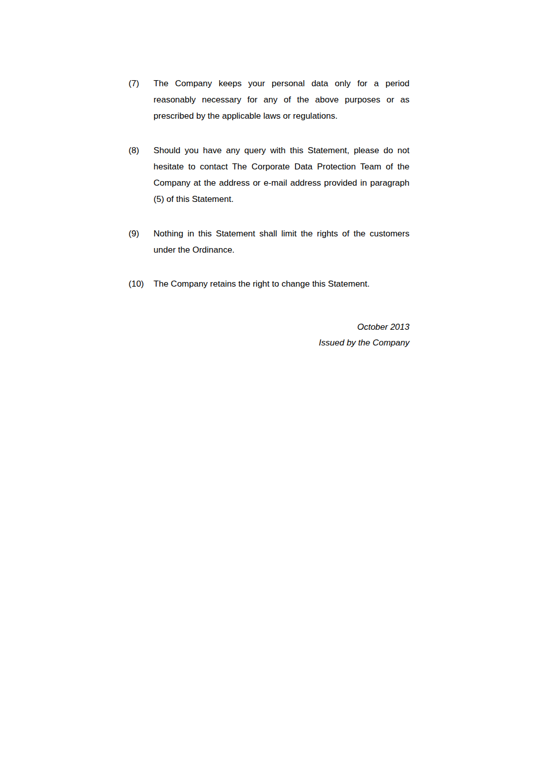(7) The Company keeps your personal data only for a period reasonably necessary for any of the above purposes or as prescribed by the applicable laws or regulations.
(8) Should you have any query with this Statement, please do not hesitate to contact The Corporate Data Protection Team of the Company at the address or e-mail address provided in paragraph (5) of this Statement.
(9) Nothing in this Statement shall limit the rights of the customers under the Ordinance.
(10) The Company retains the right to change this Statement.
October 2013
Issued by the Company